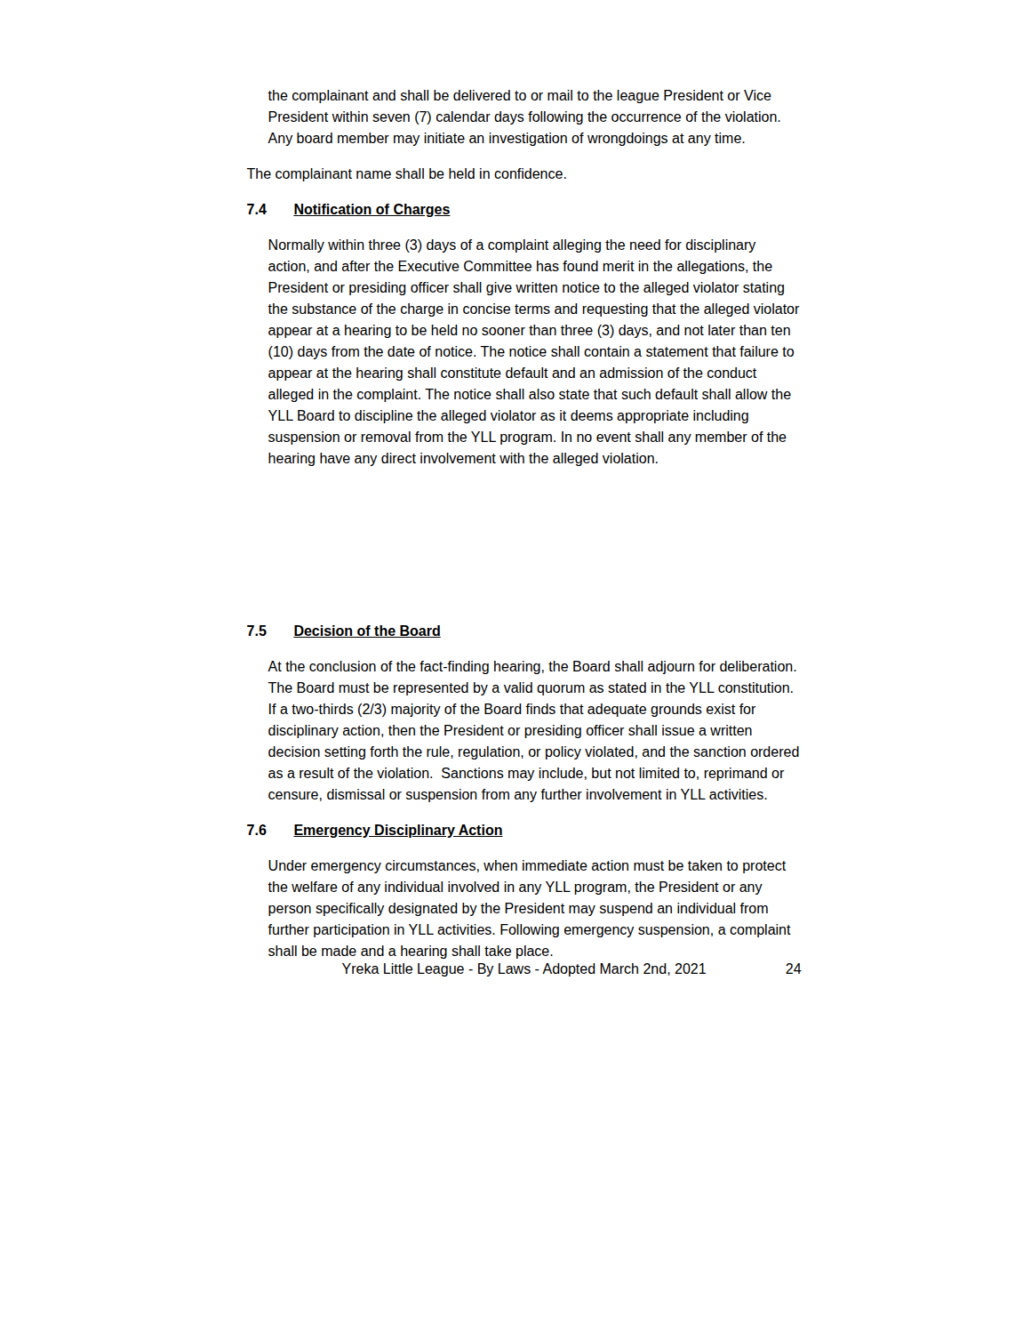the complainant and shall be delivered to or mail to the league President or Vice President within seven (7) calendar days following the occurrence of the violation. Any board member may initiate an investigation of wrongdoings at any time.
The complainant name shall be held in confidence.
7.4 Notification of Charges
Normally within three (3) days of a complaint alleging the need for disciplinary action, and after the Executive Committee has found merit in the allegations, the President or presiding officer shall give written notice to the alleged violator stating the substance of the charge in concise terms and requesting that the alleged violator appear at a hearing to be held no sooner than three (3) days, and not later than ten (10) days from the date of notice. The notice shall contain a statement that failure to appear at the hearing shall constitute default and an admission of the conduct alleged in the complaint. The notice shall also state that such default shall allow the YLL Board to discipline the alleged violator as it deems appropriate including suspension or removal from the YLL program. In no event shall any member of the hearing have any direct involvement with the alleged violation.
7.5 Decision of the Board
At the conclusion of the fact-finding hearing, the Board shall adjourn for deliberation. The Board must be represented by a valid quorum as stated in the YLL constitution. If a two-thirds (2/3) majority of the Board finds that adequate grounds exist for disciplinary action, then the President or presiding officer shall issue a written decision setting forth the rule, regulation, or policy violated, and the sanction ordered as a result of the violation. Sanctions may include, but not limited to, reprimand or censure, dismissal or suspension from any further involvement in YLL activities.
7.6 Emergency Disciplinary Action
Under emergency circumstances, when immediate action must be taken to protect the welfare of any individual involved in any YLL program, the President or any person specifically designated by the President may suspend an individual from further participation in YLL activities. Following emergency suspension, a complaint shall be made and a hearing shall take place.
Yreka Little League - By Laws - Adopted March 2nd, 2021 24